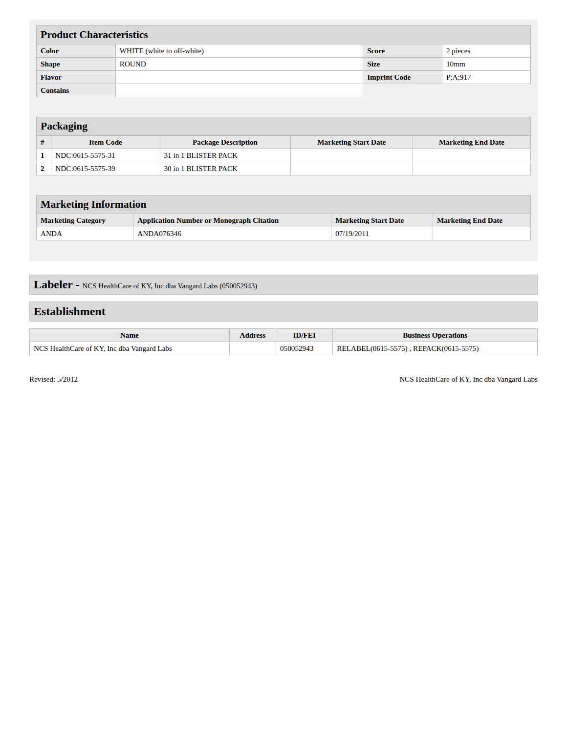Product Characteristics
| Color | WHITE (white to off-white) | Score | 2 pieces |
| Shape | ROUND | Size | 10mm |
| Flavor | | Imprint Code | P;A;917 |
| Contains | | |
Packaging
| # | Item Code | Package Description | Marketing Start Date | Marketing End Date |
| --- | --- | --- | --- | --- |
| 1 | NDC:0615-5575-31 | 31 in 1 BLISTER PACK | | |
| 2 | NDC:0615-5575-39 | 30 in 1 BLISTER PACK | | |
Marketing Information
| Marketing Category | Application Number or Monograph Citation | Marketing Start Date | Marketing End Date |
| --- | --- | --- | --- |
| ANDA | ANDA076346 | 07/19/2011 | |
Labeler - NCS HealthCare of KY, Inc dba Vangard Labs (050052943)
Establishment
| Name | Address | ID/FEI | Business Operations |
| --- | --- | --- | --- |
| NCS HealthCare of KY, Inc dba Vangard Labs | | 050052943 | RELABEL(0615-5575) , REPACK(0615-5575) |
Revised: 5/2012
NCS HealthCare of KY, Inc dba Vangard Labs